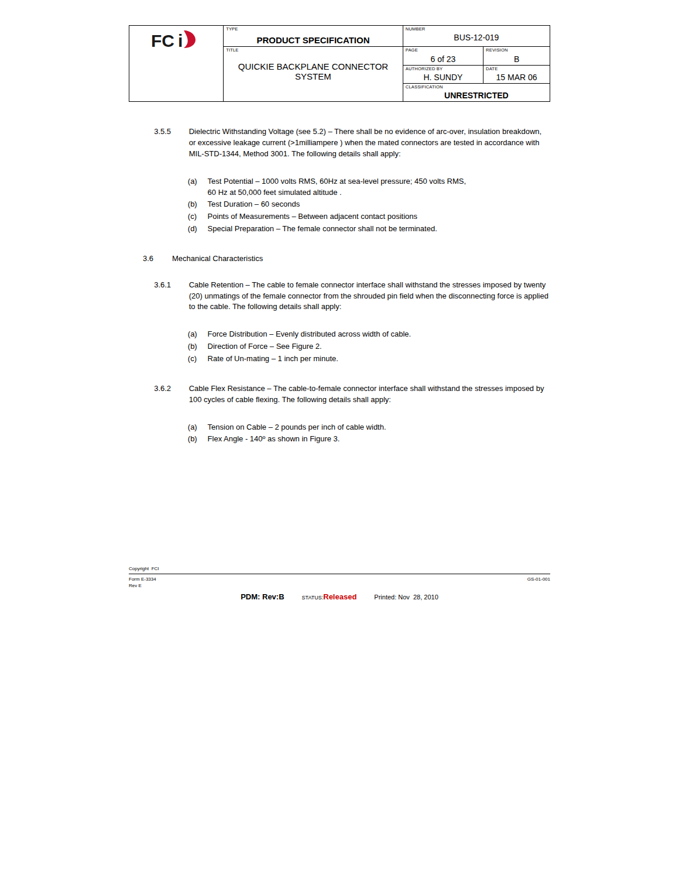| FC i | TYPE PRODUCT SPECIFICATION | NUMBER BUS-12-019 |
| TITLE QUICKIE BACKPLANE CONNECTOR SYSTEM | / PAGE 6 of 23 / REVISION B / / AUTHORIZED BY H. SUNDY / DATE 15 MAR 06 / / CLASSIFICATION UNRESTRICTED / |
3.5.5
Dielectric Withstanding Voltage (see 5.2) – There shall be no evidence of arc-over, insulation breakdown, or excessive leakage current (>1milliampere ) when the mated connectors are tested in accordance with MIL-STD-1344, Method 3001. The following details shall apply:
(a)
Test Potential – 1000 volts RMS, 60Hz at sea-level pressure; 450 volts RMS,
60 Hz at 50,000 feet simulated altitude .
(b)
Test Duration – 60 seconds
(c)
Points of Measurements – Between adjacent contact positions
(d)
Special Preparation – The female connector shall not be terminated.
3.6
Mechanical Characteristics
3.6.1
Cable Retention – The cable to female connector interface shall withstand the stresses imposed by twenty (20) unmatings of the female connector from the shrouded pin field when the disconnecting force is applied to the cable. The following details shall apply:
(a)
Force Distribution – Evenly distributed across width of cable.
(b)
Direction of Force – See Figure 2.
(c)
Rate of Un-mating – 1 inch per minute.
3.6.2
Cable Flex Resistance – The cable-to-female connector interface shall withstand the stresses imposed by 100 cycles of cable flexing. The following details shall apply:
(a)
Tension on Cable – 2 pounds per inch of cable width.
(b)
Flex Angle - 140º as shown in Figure 3.
Copyright FCI
Form E-3334
Rev E
GS-01-001
PDM: Rev:B STATUS: Released Printed: Nov 28, 2010